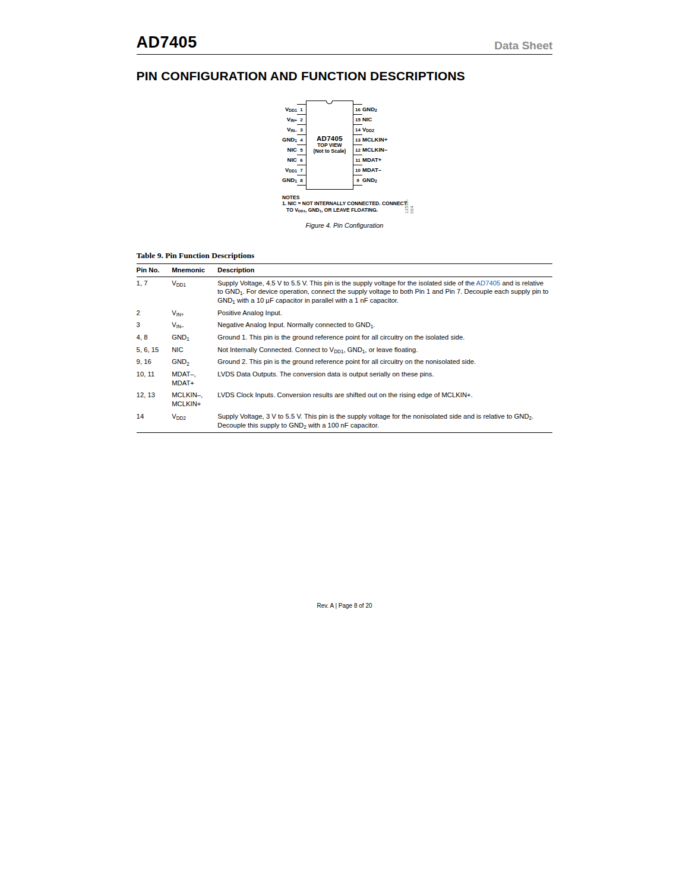AD7405
Data Sheet
PIN CONFIGURATION AND FUNCTION DESCRIPTIONS
| V DD1 | 1 | AD7405 TOP VIEW (Not to Scale) | 16 | GND 2 |
| V IN+ | 2 | 15 | NIC |
| V IN– | 3 | 14 | V DD2 |
| GND 1 | 4 | 13 | MCLKIN+ |
| NIC | 5 | 12 | MCLKIN– |
| NIC | 6 | 11 | MDAT+ |
| V DD1 | 7 | 10 | MDAT– |
| GND 1 | 8 | 9 | GND 2 |
NOTES
1. NIC = NOT INTERNALLY CONNECTED. CONNECT
TO VDD1, GND1, OR LEAVE FLOATING. 12536-004
Figure 4. Pin Configuration
Table 9. Pin Function Descriptions
| Pin No. | Mnemonic | Description |
| --- | --- | --- |
| 1, 7 | V DD1 | Supply Voltage, 4.5 V to 5.5 V. This pin is the supply voltage for the isolated side of the AD7405 and is relative to GND 1 . For device operation, connect the supply voltage to both Pin 1 and Pin 7. Decouple each supply pin to GND 1 with a 10 µF capacitor in parallel with a 1 nF capacitor. |
| 2 | V IN+ | Positive Analog Input. |
| 3 | V IN– | Negative Analog Input. Normally connected to GND 1 . |
| 4, 8 | GND 1 | Ground 1. This pin is the ground reference point for all circuitry on the isolated side. |
| 5, 6, 15 | NIC | Not Internally Connected. Connect to V DD1 , GND 1 , or leave floating. |
| 9, 16 | GND 2 | Ground 2. This pin is the ground reference point for all circuitry on the nonisolated side. |
| 10, 11 | MDAT–, MDAT+ | LVDS Data Outputs. The conversion data is output serially on these pins. |
| 12, 13 | MCLKIN–, MCLKIN+ | LVDS Clock Inputs. Conversion results are shifted out on the rising edge of MCLKIN+. |
| 14 | V DD2 | Supply Voltage, 3 V to 5.5 V. This pin is the supply voltage for the nonisolated side and is relative to GND 2 . Decouple this supply to GND 2 with a 100 nF capacitor. |
Rev. A | Page 8 of 20